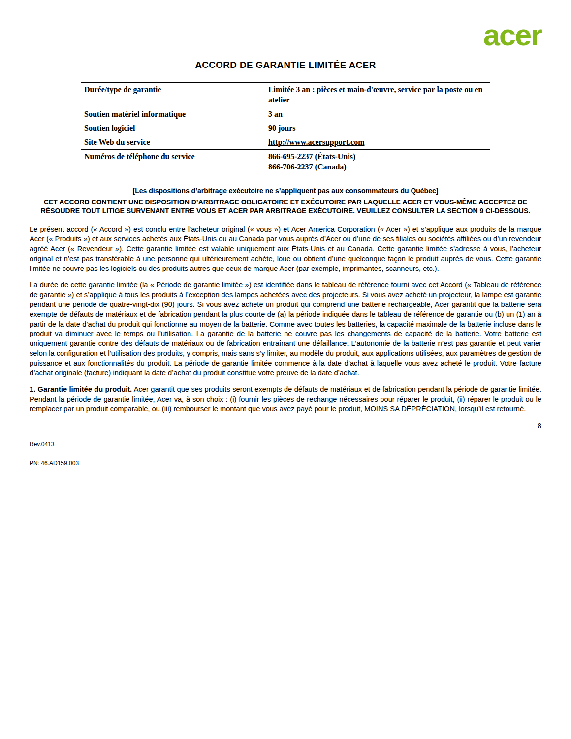acer
ACCORD DE GARANTIE LIMITÉE ACER
| Durée/type de garantie | Limitée 3 an : pièces et main-d'œuvre, service par la poste ou en atelier |
| Soutien matériel informatique | 3 an |
| Soutien logiciel | 90 jours |
| Site Web du service | http://www.acersupport.com |
| Numéros de téléphone du service | 866-695-2237 (États-Unis) 866-706-2237 (Canada) |
[Les dispositions d’arbitrage exécutoire ne s’appliquent pas aux consommateurs du Québec] CET ACCORD CONTIENT UNE DISPOSITION D’ARBITRAGE OBLIGATOIRE ET EXÉCUTOIRE PAR LAQUELLE ACER ET VOUS-MÊME ACCEPTEZ DE RÉSOUDRE TOUT LITIGE SURVENANT ENTRE VOUS ET ACER PAR ARBITRAGE EXÉCUTOIRE. VEUILLEZ CONSULTER LA SECTION 9 CI-DESSOUS.
Le présent accord (« Accord ») est conclu entre l’acheteur original (« vous ») et Acer America Corporation (« Acer ») et s’applique aux produits de la marque Acer (« Produits ») et aux services achetés aux États-Unis ou au Canada par vous auprès d’Acer ou d’une de ses filiales ou sociétés affiliées ou d’un revendeur agréé Acer (« Revendeur »). Cette garantie limitée est valable uniquement aux États-Unis et au Canada. Cette garantie limitée s’adresse à vous, l’acheteur original et n’est pas transférable à une personne qui ultérieurement achète, loue ou obtient d’une quelconque façon le produit auprès de vous. Cette garantie limitée ne couvre pas les logiciels ou des produits autres que ceux de marque Acer (par exemple, imprimantes, scanneurs, etc.).
La durée de cette garantie limitée (la « Période de garantie limitée ») est identifiée dans le tableau de référence fourni avec cet Accord (« Tableau de référence de garantie ») et s’applique à tous les produits à l’exception des lampes achetées avec des projecteurs. Si vous avez acheté un projecteur, la lampe est garantie pendant une période de quatre-vingt-dix (90) jours. Si vous avez acheté un produit qui comprend une batterie rechargeable, Acer garantit que la batterie sera exempte de défauts de matériaux et de fabrication pendant la plus courte de (a) la période indiquée dans le tableau de référence de garantie ou (b) un (1) an à partir de la date d’achat du produit qui fonctionne au moyen de la batterie. Comme avec toutes les batteries, la capacité maximale de la batterie incluse dans le produit va diminuer avec le temps ou l’utilisation. La garantie de la batterie ne couvre pas les changements de capacité de la batterie. Votre batterie est uniquement garantie contre des défauts de matériaux ou de fabrication entraînant une défaillance. L’autonomie de la batterie n’est pas garantie et peut varier selon la configuration et l’utilisation des produits, y compris, mais sans s’y limiter, au modèle du produit, aux applications utilisées, aux paramètres de gestion de puissance et aux fonctionnalités du produit. La période de garantie limitée commence à la date d’achat à laquelle vous avez acheté le produit. Votre facture d’achat originale (facture) indiquant la date d’achat du produit constitue votre preuve de la date d’achat.
1. Garantie limitée du produit. Acer garantit que ses produits seront exempts de défauts de matériaux et de fabrication pendant la période de garantie limitée. Pendant la période de garantie limitée, Acer va, à son choix : (i) fournir les pièces de rechange nécessaires pour réparer le produit, (ii) réparer le produit ou le remplacer par un produit comparable, ou (iii) rembourser le montant que vous avez payé pour le produit, MOINS SA DÉPRÉCIATION, lorsqu’il est retourné.
8
Rev.0413
PN: 46.AD159.003